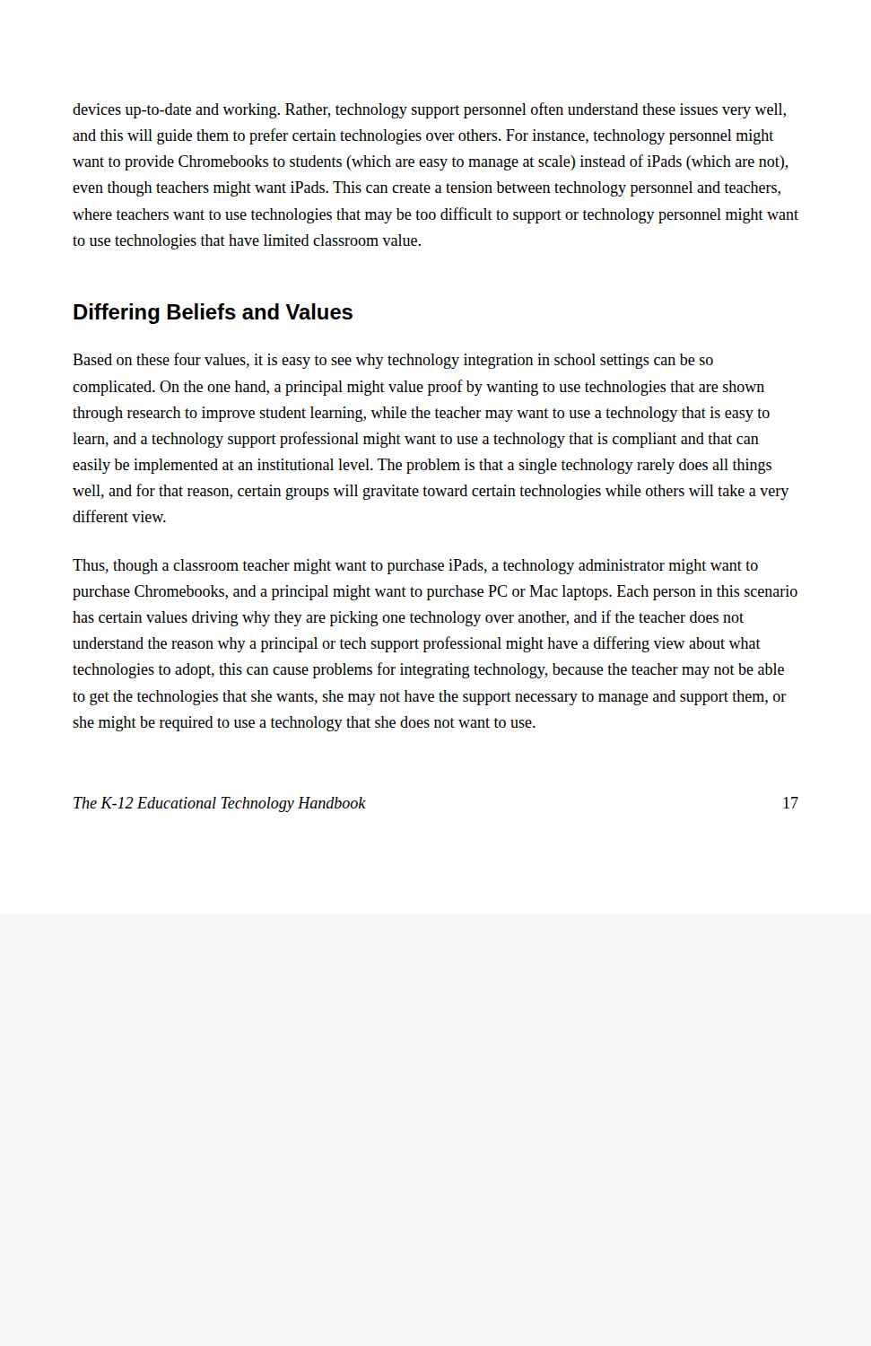devices up-to-date and working. Rather, technology support personnel often understand these issues very well, and this will guide them to prefer certain technologies over others. For instance, technology personnel might want to provide Chromebooks to students (which are easy to manage at scale) instead of iPads (which are not), even though teachers might want iPads. This can create a tension between technology personnel and teachers, where teachers want to use technologies that may be too difficult to support or technology personnel might want to use technologies that have limited classroom value.
Differing Beliefs and Values
Based on these four values, it is easy to see why technology integration in school settings can be so complicated. On the one hand, a principal might value proof by wanting to use technologies that are shown through research to improve student learning, while the teacher may want to use a technology that is easy to learn, and a technology support professional might want to use a technology that is compliant and that can easily be implemented at an institutional level. The problem is that a single technology rarely does all things well, and for that reason, certain groups will gravitate toward certain technologies while others will take a very different view.
Thus, though a classroom teacher might want to purchase iPads, a technology administrator might want to purchase Chromebooks, and a principal might want to purchase PC or Mac laptops. Each person in this scenario has certain values driving why they are picking one technology over another, and if the teacher does not understand the reason why a principal or tech support professional might have a differing view about what technologies to adopt, this can cause problems for integrating technology, because the teacher may not be able to get the technologies that she wants, she may not have the support necessary to manage and support them, or she might be required to use a technology that she does not want to use.
The K-12 Educational Technology Handbook 17